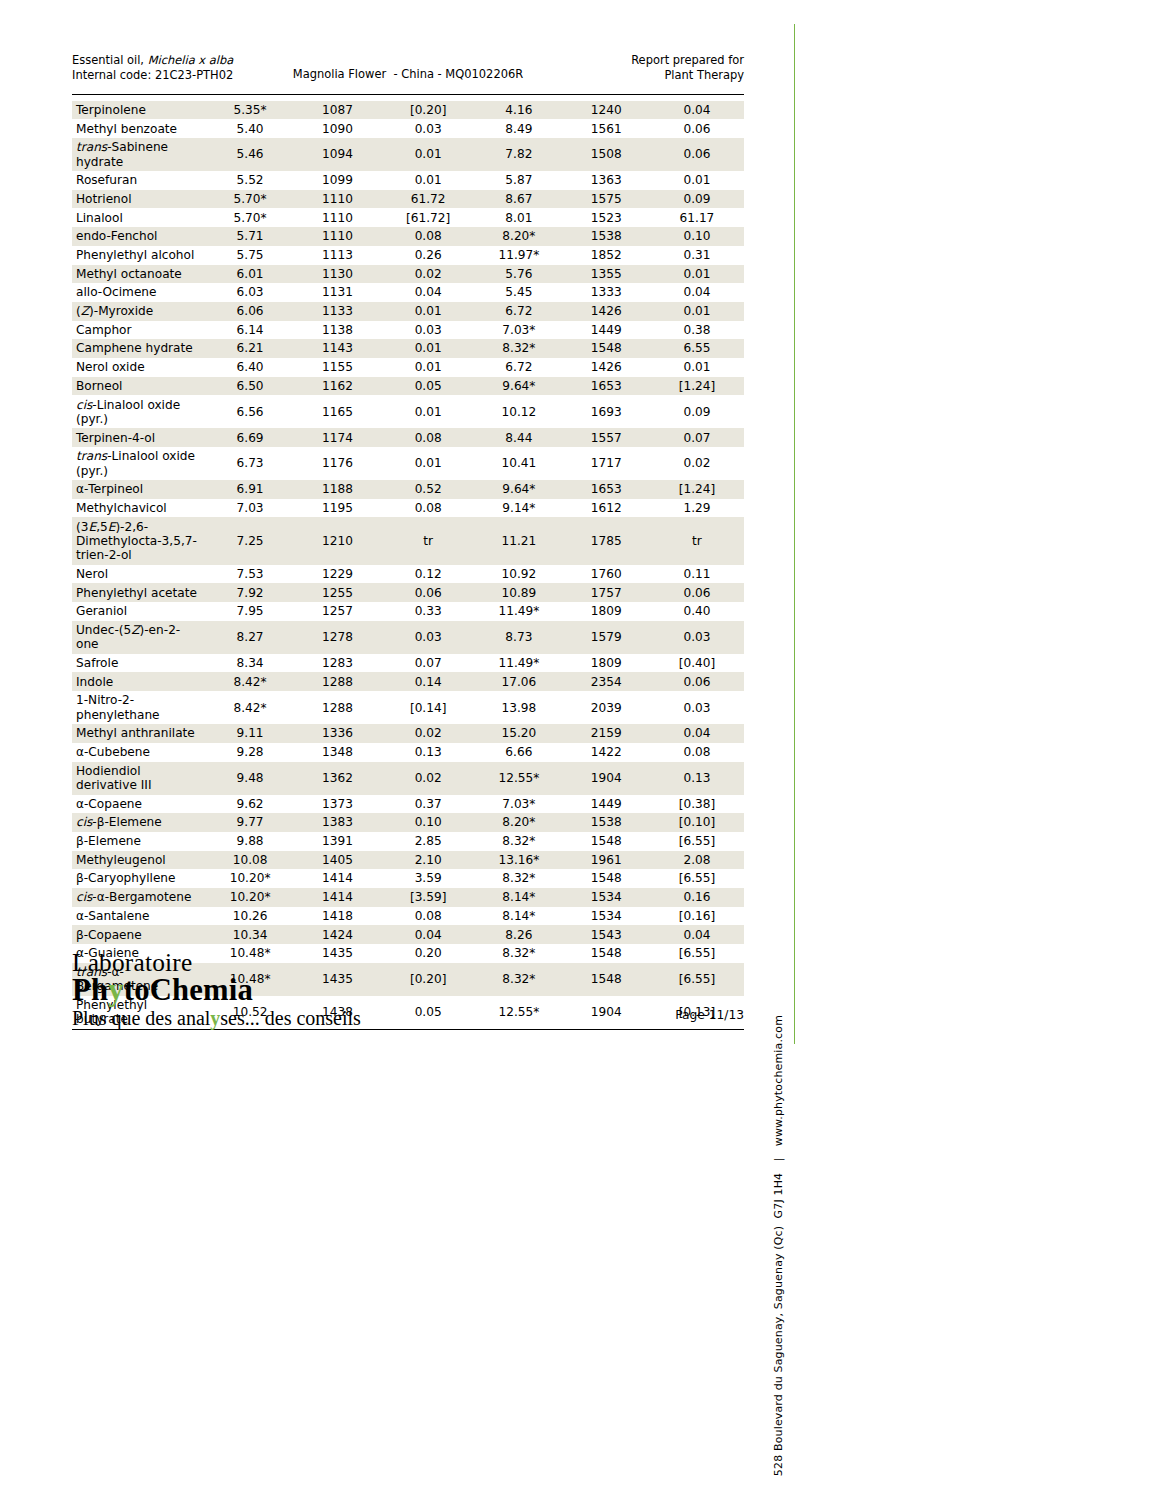528 Boulevard du Saguenay, Saguenay (Qc) G7J 1H4 | www.phytochemia.com
Essential oil, Michelia x alba
Internal code: 21C23-PTH02
Magnolia Flower - China - MQ0102206R
Report prepared for
Plant Therapy
| Terpinolene | 5.35* | 1087 | [0.20] | 4.16 | 1240 | 0.04 |
| Methyl benzoate | 5.40 | 1090 | 0.03 | 8.49 | 1561 | 0.06 |
| trans -Sabinene hydrate | 5.46 | 1094 | 0.01 | 7.82 | 1508 | 0.06 |
| Rosefuran | 5.52 | 1099 | 0.01 | 5.87 | 1363 | 0.01 |
| Hotrienol | 5.70* | 1110 | 61.72 | 8.67 | 1575 | 0.09 |
| Linalool | 5.70* | 1110 | [61.72] | 8.01 | 1523 | 61.17 |
| endo-Fenchol | 5.71 | 1110 | 0.08 | 8.20* | 1538 | 0.10 |
| Phenylethyl alcohol | 5.75 | 1113 | 0.26 | 11.97* | 1852 | 0.31 |
| Methyl octanoate | 6.01 | 1130 | 0.02 | 5.76 | 1355 | 0.01 |
| allo-Ocimene | 6.03 | 1131 | 0.04 | 5.45 | 1333 | 0.04 |
| ( Z )-Myroxide | 6.06 | 1133 | 0.01 | 6.72 | 1426 | 0.01 |
| Camphor | 6.14 | 1138 | 0.03 | 7.03* | 1449 | 0.38 |
| Camphene hydrate | 6.21 | 1143 | 0.01 | 8.32* | 1548 | 6.55 |
| Nerol oxide | 6.40 | 1155 | 0.01 | 6.72 | 1426 | 0.01 |
| Borneol | 6.50 | 1162 | 0.05 | 9.64* | 1653 | [1.24] |
| cis -Linalool oxide (pyr.) | 6.56 | 1165 | 0.01 | 10.12 | 1693 | 0.09 |
| Terpinen-4-ol | 6.69 | 1174 | 0.08 | 8.44 | 1557 | 0.07 |
| trans -Linalool oxide (pyr.) | 6.73 | 1176 | 0.01 | 10.41 | 1717 | 0.02 |
| α-Terpineol | 6.91 | 1188 | 0.52 | 9.64* | 1653 | [1.24] |
| Methylchavicol | 7.03 | 1195 | 0.08 | 9.14* | 1612 | 1.29 |
| (3 E ,5 E )-2,6-Dimethylocta-3,5,7-trien-2-ol | 7.25 | 1210 | tr | 11.21 | 1785 | tr |
| Nerol | 7.53 | 1229 | 0.12 | 10.92 | 1760 | 0.11 |
| Phenylethyl acetate | 7.92 | 1255 | 0.06 | 10.89 | 1757 | 0.06 |
| Geraniol | 7.95 | 1257 | 0.33 | 11.49* | 1809 | 0.40 |
| Undec-(5 Z )-en-2-one | 8.27 | 1278 | 0.03 | 8.73 | 1579 | 0.03 |
| Safrole | 8.34 | 1283 | 0.07 | 11.49* | 1809 | [0.40] |
| Indole | 8.42* | 1288 | 0.14 | 17.06 | 2354 | 0.06 |
| 1-Nitro-2-phenylethane | 8.42* | 1288 | [0.14] | 13.98 | 2039 | 0.03 |
| Methyl anthranilate | 9.11 | 1336 | 0.02 | 15.20 | 2159 | 0.04 |
| α-Cubebene | 9.28 | 1348 | 0.13 | 6.66 | 1422 | 0.08 |
| Hodiendiol derivative III | 9.48 | 1362 | 0.02 | 12.55* | 1904 | 0.13 |
| α-Copaene | 9.62 | 1373 | 0.37 | 7.03* | 1449 | [0.38] |
| cis -β-Elemene | 9.77 | 1383 | 0.10 | 8.20* | 1538 | [0.10] |
| β-Elemene | 9.88 | 1391 | 2.85 | 8.32* | 1548 | [6.55] |
| Methyleugenol | 10.08 | 1405 | 2.10 | 13.16* | 1961 | 2.08 |
| β-Caryophyllene | 10.20* | 1414 | 3.59 | 8.32* | 1548 | [6.55] |
| cis -α-Bergamotene | 10.20* | 1414 | [3.59] | 8.14* | 1534 | 0.16 |
| α-Santalene | 10.26 | 1418 | 0.08 | 8.14* | 1534 | [0.16] |
| β-Copaene | 10.34 | 1424 | 0.04 | 8.26 | 1543 | 0.04 |
| α-Guaiene | 10.48* | 1435 | 0.20 | 8.32* | 1548 | [6.55] |
| trans -α-Bergamotene | 10.48* | 1435 | [0.20] | 8.32* | 1548 | [6.55] |
| Phenylethyl butyrate | 10.52 | 1438 | 0.05 | 12.55* | 1904 | [0.13] |
Laboratoire
PhytoChemia
Plus que des analyses... des conseils
Page 11/13